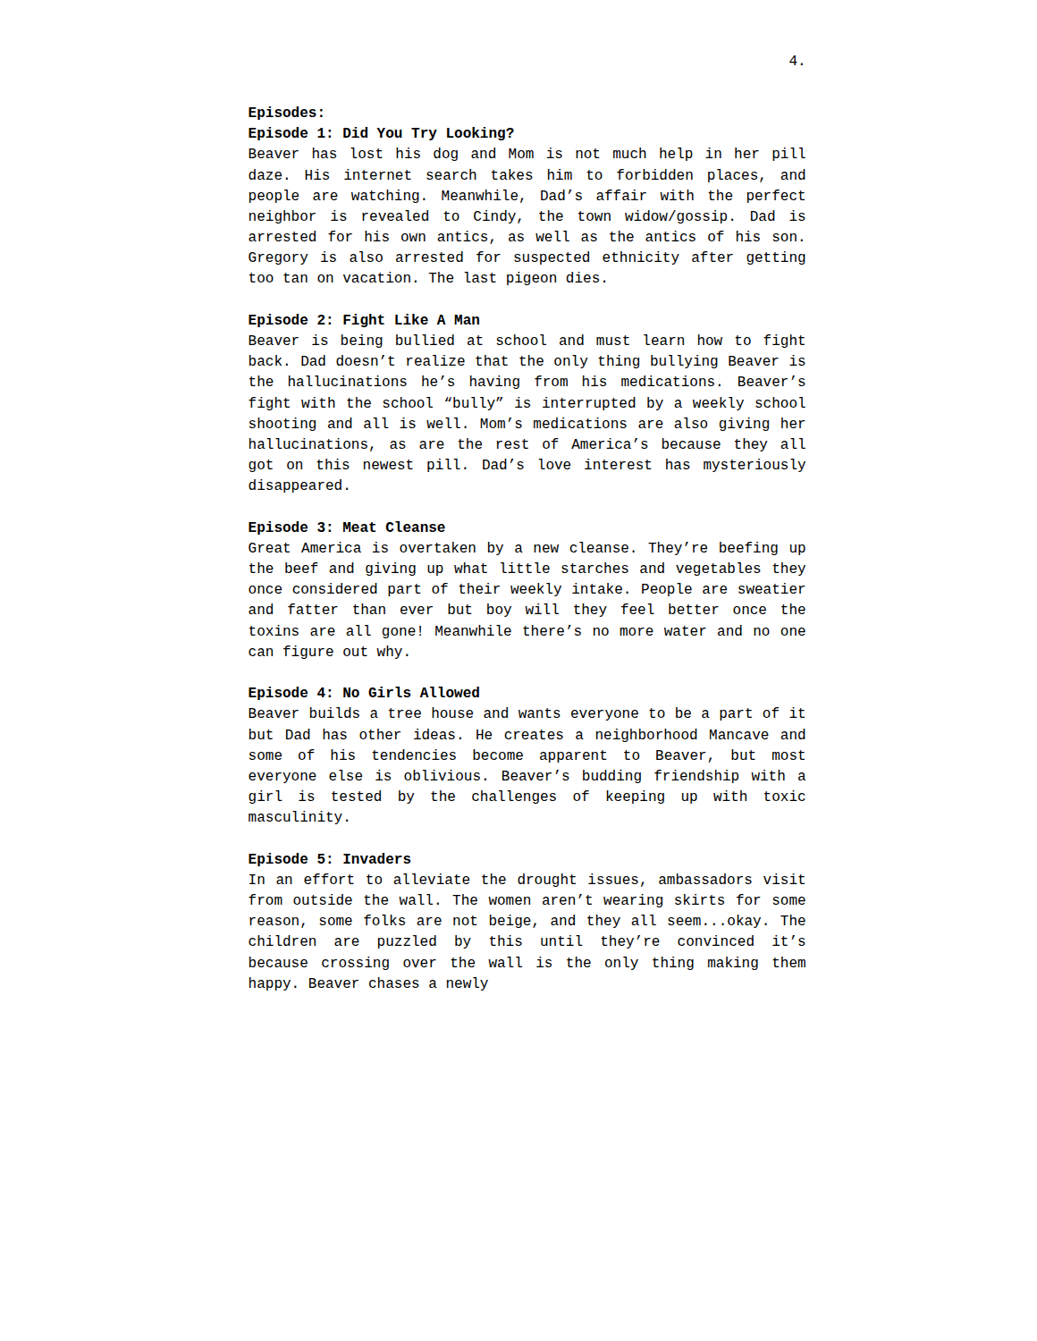4.
Episodes:
Episode 1: Did You Try Looking?
Beaver has lost his dog and Mom is not much help in her pill daze. His internet search takes him to forbidden places, and people are watching. Meanwhile, Dad’s affair with the perfect neighbor is revealed to Cindy, the town widow/gossip. Dad is arrested for his own antics, as well as the antics of his son. Gregory is also arrested for suspected ethnicity after getting too tan on vacation. The last pigeon dies.
Episode 2: Fight Like A Man
Beaver is being bullied at school and must learn how to fight back. Dad doesn’t realize that the only thing bullying Beaver is the hallucinations he’s having from his medications. Beaver’s fight with the school “bully” is interrupted by a weekly school shooting and all is well. Mom’s medications are also giving her hallucinations, as are the rest of America’s because they all got on this newest pill. Dad’s love interest has mysteriously disappeared.
Episode 3: Meat Cleanse
Great America is overtaken by a new cleanse. They’re beefing up the beef and giving up what little starches and vegetables they once considered part of their weekly intake. People are sweatier and fatter than ever but boy will they feel better once the toxins are all gone! Meanwhile there’s no more water and no one can figure out why.
Episode 4: No Girls Allowed
Beaver builds a tree house and wants everyone to be a part of it but Dad has other ideas. He creates a neighborhood Mancave and some of his tendencies become apparent to Beaver, but most everyone else is oblivious. Beaver’s budding friendship with a girl is tested by the challenges of keeping up with toxic masculinity.
Episode 5: Invaders
In an effort to alleviate the drought issues, ambassadors visit from outside the wall. The women aren’t wearing skirts for some reason, some folks are not beige, and they all seem...okay. The children are puzzled by this until they’re convinced it’s because crossing over the wall is the only thing making them happy. Beaver chases a newly